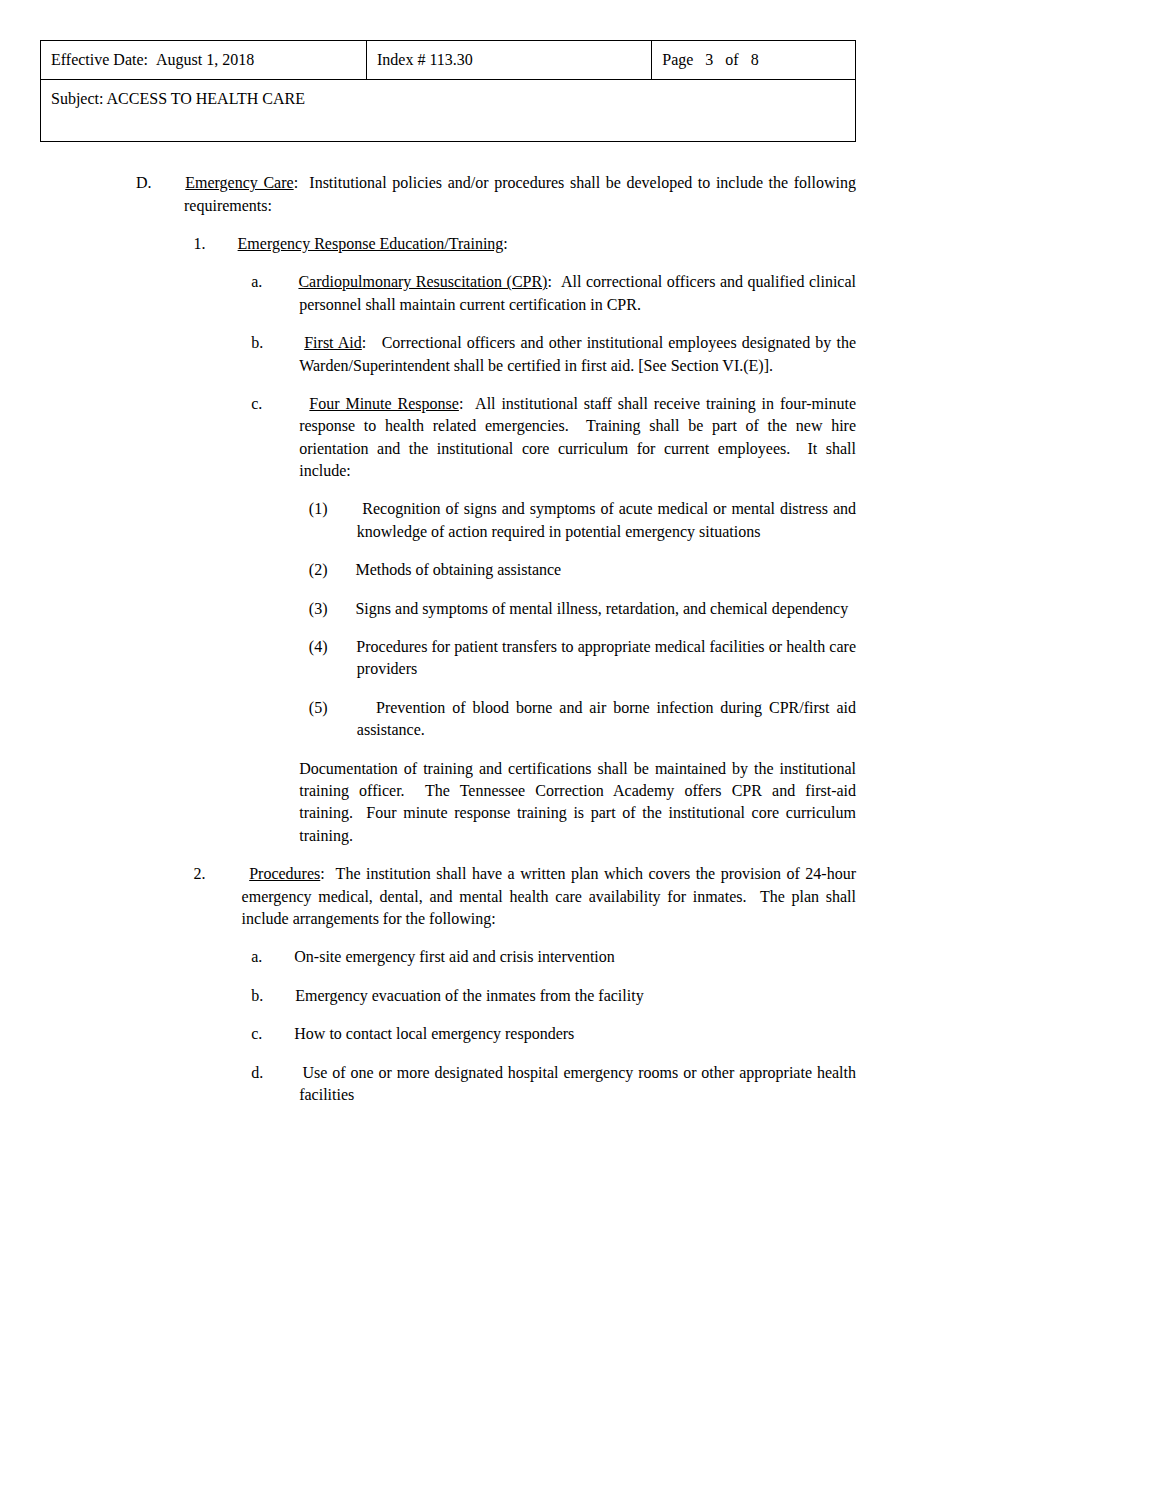| Effective Date: August 1, 2018 | Index # 113.30 | Page 3 of 8 |
| Subject: ACCESS TO HEALTH CARE |
D. Emergency Care: Institutional policies and/or procedures shall be developed to include the following requirements:
1. Emergency Response Education/Training:
a. Cardiopulmonary Resuscitation (CPR): All correctional officers and qualified clinical personnel shall maintain current certification in CPR.
b. First Aid: Correctional officers and other institutional employees designated by the Warden/Superintendent shall be certified in first aid. [See Section VI.(E)].
c. Four Minute Response: All institutional staff shall receive training in four-minute response to health related emergencies. Training shall be part of the new hire orientation and the institutional core curriculum for current employees. It shall include:
(1) Recognition of signs and symptoms of acute medical or mental distress and knowledge of action required in potential emergency situations
(2) Methods of obtaining assistance
(3) Signs and symptoms of mental illness, retardation, and chemical dependency
(4) Procedures for patient transfers to appropriate medical facilities or health care providers
(5) Prevention of blood borne and air borne infection during CPR/first aid assistance.
Documentation of training and certifications shall be maintained by the institutional training officer. The Tennessee Correction Academy offers CPR and first-aid training. Four minute response training is part of the institutional core curriculum training.
2. Procedures: The institution shall have a written plan which covers the provision of 24-hour emergency medical, dental, and mental health care availability for inmates. The plan shall include arrangements for the following:
a. On-site emergency first aid and crisis intervention
b. Emergency evacuation of the inmates from the facility
c. How to contact local emergency responders
d. Use of one or more designated hospital emergency rooms or other appropriate health facilities